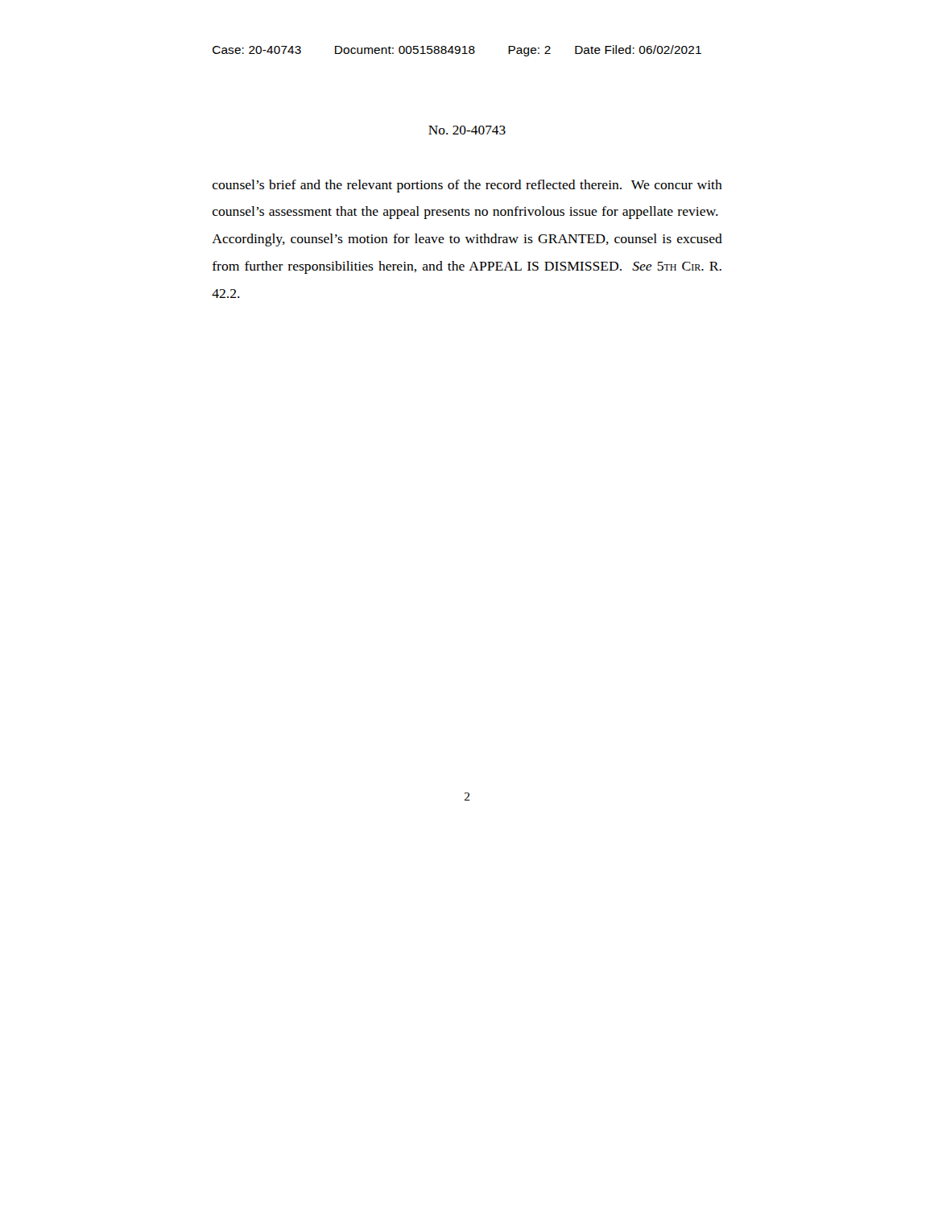Case: 20-40743 Document: 00515884918 Page: 2 Date Filed: 06/02/2021
No. 20-40743
counsel’s brief and the relevant portions of the record reflected therein. We concur with counsel’s assessment that the appeal presents no nonfrivolous issue for appellate review. Accordingly, counsel’s motion for leave to withdraw is GRANTED, counsel is excused from further responsibilities herein, and the APPEAL IS DISMISSED. See 5th Cir. R. 42.2.
2